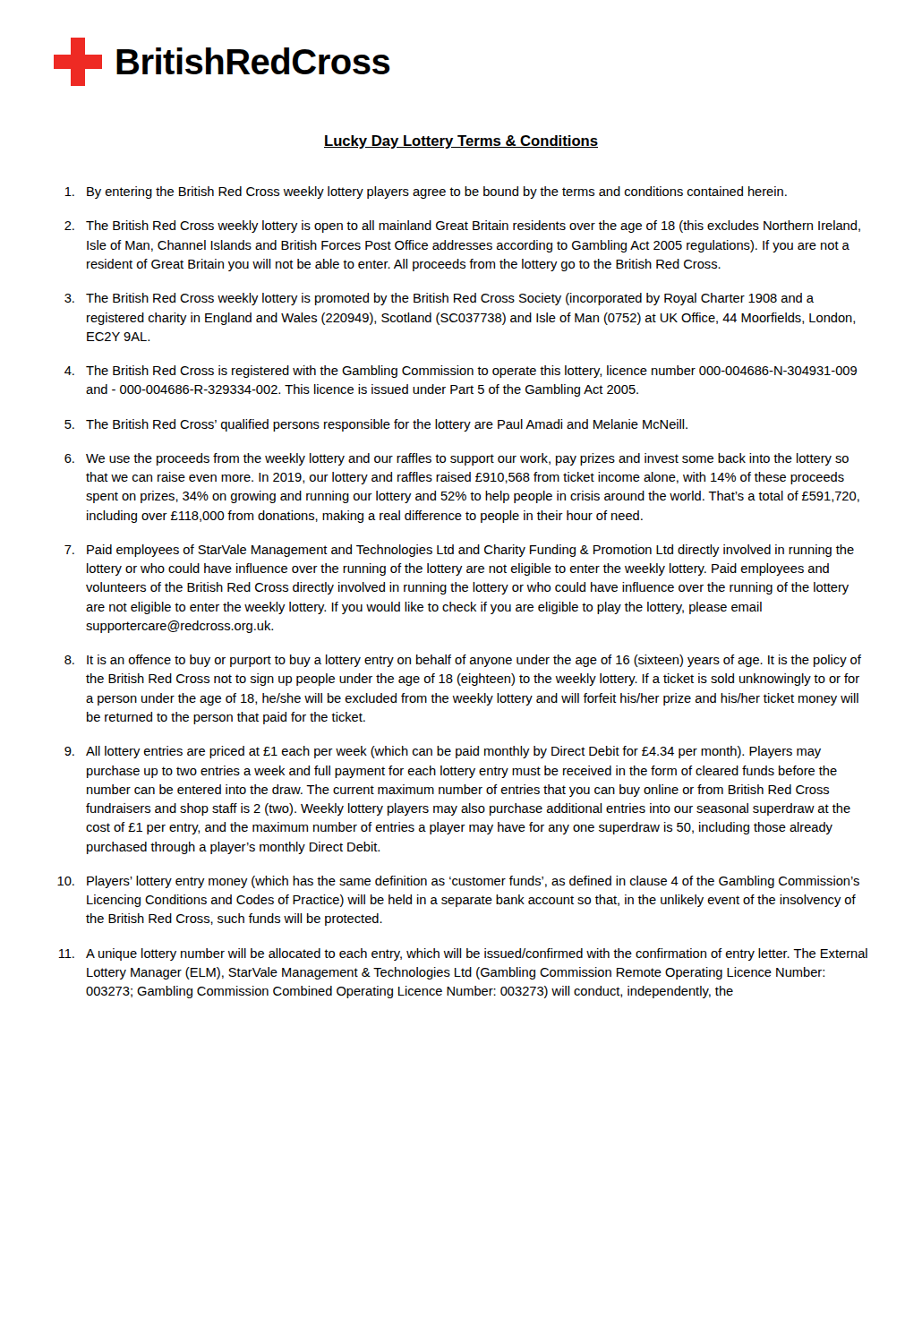BritishRedCross
Lucky Day Lottery Terms & Conditions
By entering the British Red Cross weekly lottery players agree to be bound by the terms and conditions contained herein.
The British Red Cross weekly lottery is open to all mainland Great Britain residents over the age of 18 (this excludes Northern Ireland, Isle of Man, Channel Islands and British Forces Post Office addresses according to Gambling Act 2005 regulations). If you are not a resident of Great Britain you will not be able to enter. All proceeds from the lottery go to the British Red Cross.
The British Red Cross weekly lottery is promoted by the British Red Cross Society (incorporated by Royal Charter 1908 and a registered charity in England and Wales (220949), Scotland (SC037738) and Isle of Man (0752) at UK Office, 44 Moorfields, London, EC2Y 9AL.
The British Red Cross is registered with the Gambling Commission to operate this lottery, licence number 000-004686-N-304931-009 and - 000-004686-R-329334-002. This licence is issued under Part 5 of the Gambling Act 2005.
The British Red Cross’ qualified persons responsible for the lottery are Paul Amadi and Melanie McNeill.
We use the proceeds from the weekly lottery and our raffles to support our work, pay prizes and invest some back into the lottery so that we can raise even more. In 2019, our lottery and raffles raised £910,568 from ticket income alone, with 14% of these proceeds spent on prizes, 34% on growing and running our lottery and 52% to help people in crisis around the world. That’s a total of £591,720, including over £118,000 from donations, making a real difference to people in their hour of need.
Paid employees of StarVale Management and Technologies Ltd and Charity Funding & Promotion Ltd directly involved in running the lottery or who could have influence over the running of the lottery are not eligible to enter the weekly lottery. Paid employees and volunteers of the British Red Cross directly involved in running the lottery or who could have influence over the running of the lottery are not eligible to enter the weekly lottery. If you would like to check if you are eligible to play the lottery, please email supportercare@redcross.org.uk.
It is an offence to buy or purport to buy a lottery entry on behalf of anyone under the age of 16 (sixteen) years of age. It is the policy of the British Red Cross not to sign up people under the age of 18 (eighteen) to the weekly lottery. If a ticket is sold unknowingly to or for a person under the age of 18, he/she will be excluded from the weekly lottery and will forfeit his/her prize and his/her ticket money will be returned to the person that paid for the ticket.
All lottery entries are priced at £1 each per week (which can be paid monthly by Direct Debit for £4.34 per month). Players may purchase up to two entries a week and full payment for each lottery entry must be received in the form of cleared funds before the number can be entered into the draw. The current maximum number of entries that you can buy online or from British Red Cross fundraisers and shop staff is 2 (two). Weekly lottery players may also purchase additional entries into our seasonal superdraw at the cost of £1 per entry, and the maximum number of entries a player may have for any one superdraw is 50, including those already purchased through a player’s monthly Direct Debit.
Players’ lottery entry money (which has the same definition as ‘customer funds’, as defined in clause 4 of the Gambling Commission’s Licencing Conditions and Codes of Practice) will be held in a separate bank account so that, in the unlikely event of the insolvency of the British Red Cross, such funds will be protected.
A unique lottery number will be allocated to each entry, which will be issued/confirmed with the confirmation of entry letter. The External Lottery Manager (ELM), StarVale Management & Technologies Ltd (Gambling Commission Remote Operating Licence Number: 003273; Gambling Commission Combined Operating Licence Number: 003273) will conduct, independently, the